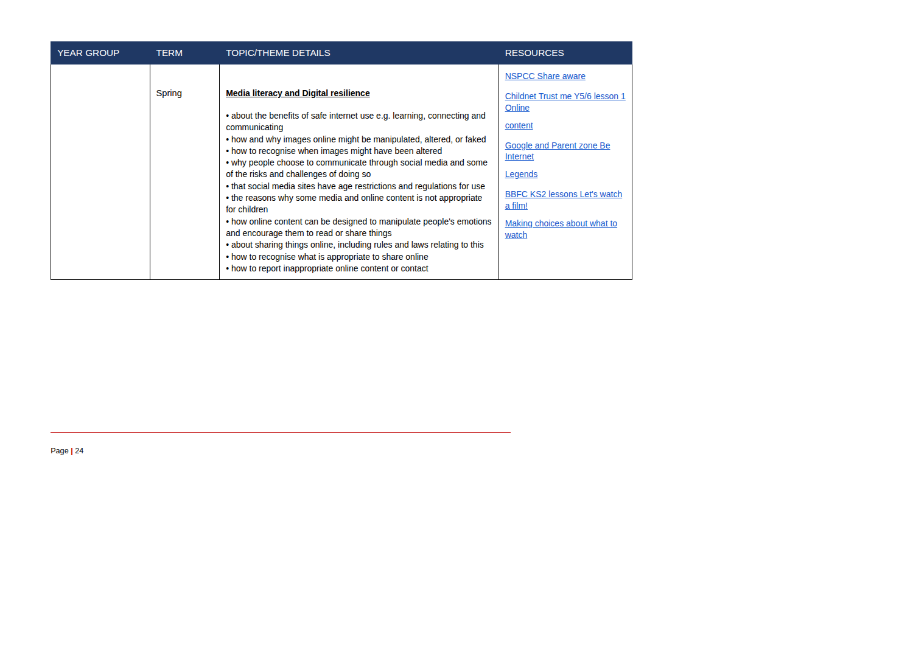| YEAR GROUP | TERM | TOPIC/THEME DETAILS | RESOURCES |
| --- | --- | --- | --- |
| | Spring | Media literacy and Digital resilience • about the benefits of safe internet use e.g. learning, connecting and communicating • how and why images online might be manipulated, altered, or faked • how to recognise when images might have been altered • why people choose to communicate through social media and some of the risks and challenges of doing so • that social media sites have age restrictions and regulations for use • the reasons why some media and online content is not appropriate for children • how online content can be designed to manipulate people's emotions and encourage them to read or share things • about sharing things online, including rules and laws relating to this • how to recognise what is appropriate to share online • how to report inappropriate online content or contact | NSPCC Share aware Childnet Trust me Y5/6 lesson 1 Online content Google and Parent zone Be Internet Legends BBFC KS2 lessons Let's watch a film! Making choices about what to watch |
Page | 24